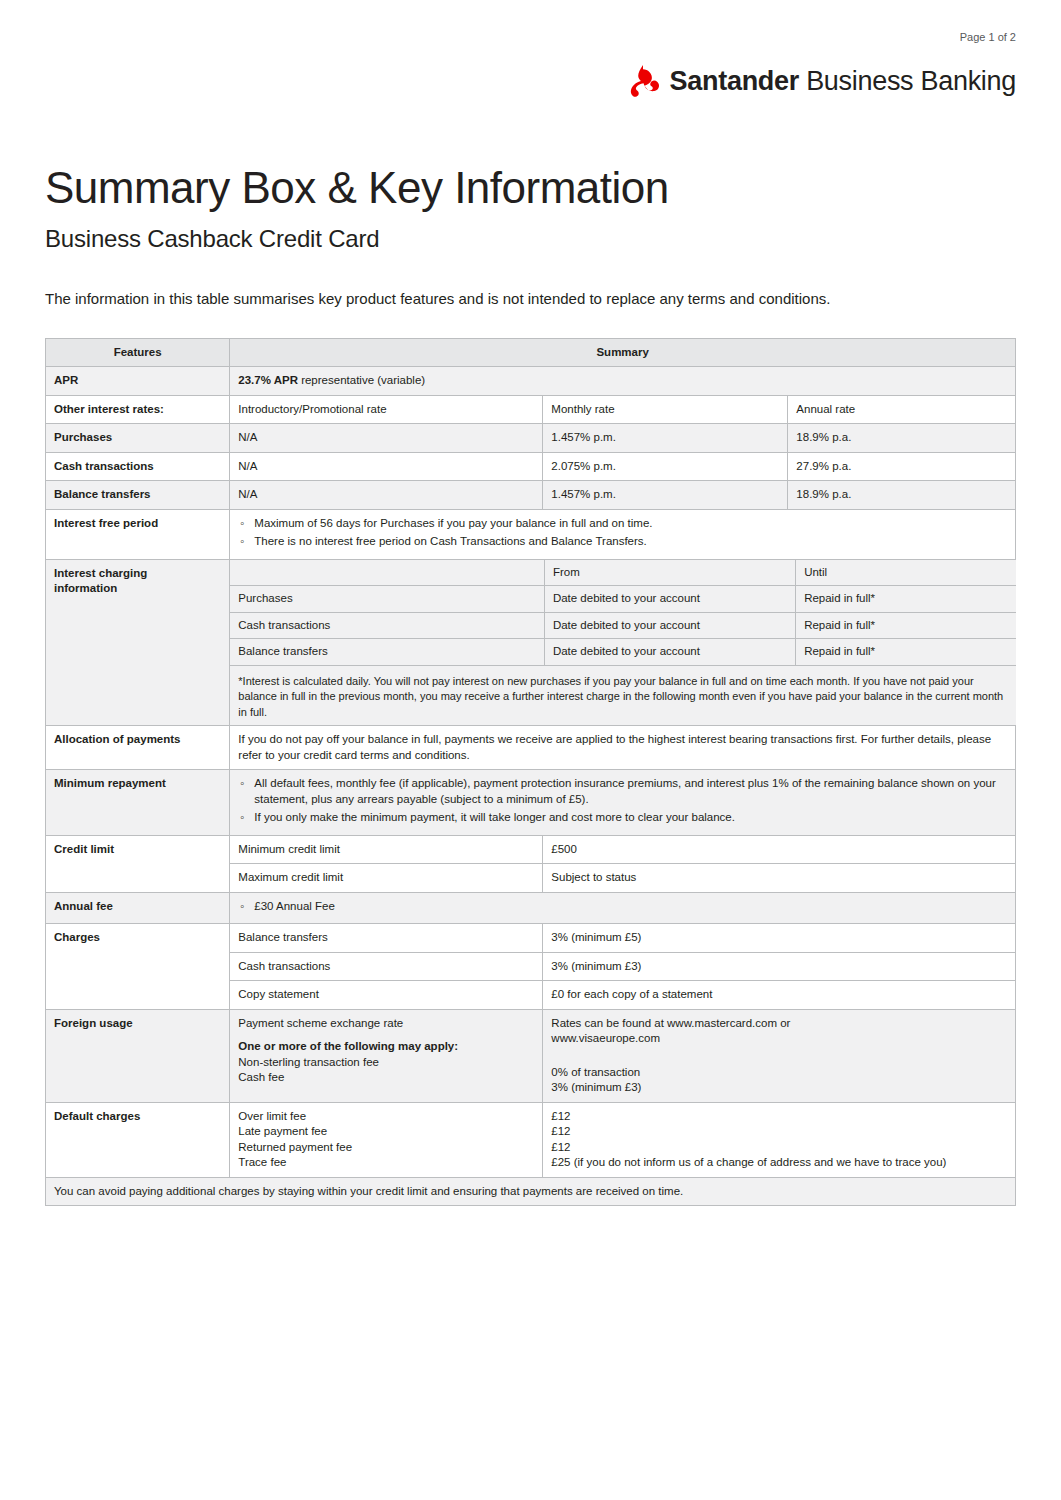Page 1 of 2
Santander Business Banking
Summary Box & Key Information
Business Cashback Credit Card
The information in this table summarises key product features and is not intended to replace any terms and conditions.
| Features | Summary |
| --- | --- |
| APR | 23.7% APR representative (variable) |
| Other interest rates: | Introductory/Promotional rate | Monthly rate | Annual rate |
| Purchases | N/A | 1.457% p.m. | 18.9% p.a. |
| Cash transactions | N/A | 2.075% p.m. | 27.9% p.a. |
| Balance transfers | N/A | 1.457% p.m. | 18.9% p.a. |
| Interest free period | Maximum of 56 days for Purchases if you pay your balance in full and on time. There is no interest free period on Cash Transactions and Balance Transfers. |
| Interest charging information | / / From / Until / / Purchases / Date debited to your account / Repaid in full* / / Cash transactions / Date debited to your account / Repaid in full* / / Balance transfers / Date debited to your account / Repaid in full* / / *Interest is calculated daily. You will not pay interest on new purchases if you pay your balance in full and on time each month. If you have not paid your balance in full in the previous month, you may receive a further interest charge in the following month even if you have paid your balance in the current month in full. / |
| Allocation of payments | If you do not pay off your balance in full, payments we receive are applied to the highest interest bearing transactions first. For further details, please refer to your credit card terms and conditions. |
| Minimum repayment | All default fees, monthly fee (if applicable), payment protection insurance premiums, and interest plus 1% of the remaining balance shown on your statement, plus any arrears payable (subject to a minimum of £5). If you only make the minimum payment, it will take longer and cost more to clear your balance. |
| Credit limit | Minimum credit limit | £500 |
| Maximum credit limit | Subject to status |
| Annual fee | £30 Annual Fee |
| Charges | Balance transfers | 3% (minimum £5) |
| Cash transactions | 3% (minimum £3) |
| Copy statement | £0 for each copy of a statement |
| Foreign usage | Payment scheme exchange rate One or more of the following may apply: Non-sterling transaction fee Cash fee | Rates can be found at www.mastercard.com or www.visaeurope.com 0% of transaction 3% (minimum £3) |
| Default charges | Over limit fee Late payment fee Returned payment fee Trace fee | £12 £12 £12 £25 (if you do not inform us of a change of address and we have to trace you) |
| You can avoid paying additional charges by staying within your credit limit and ensuring that payments are received on time. |